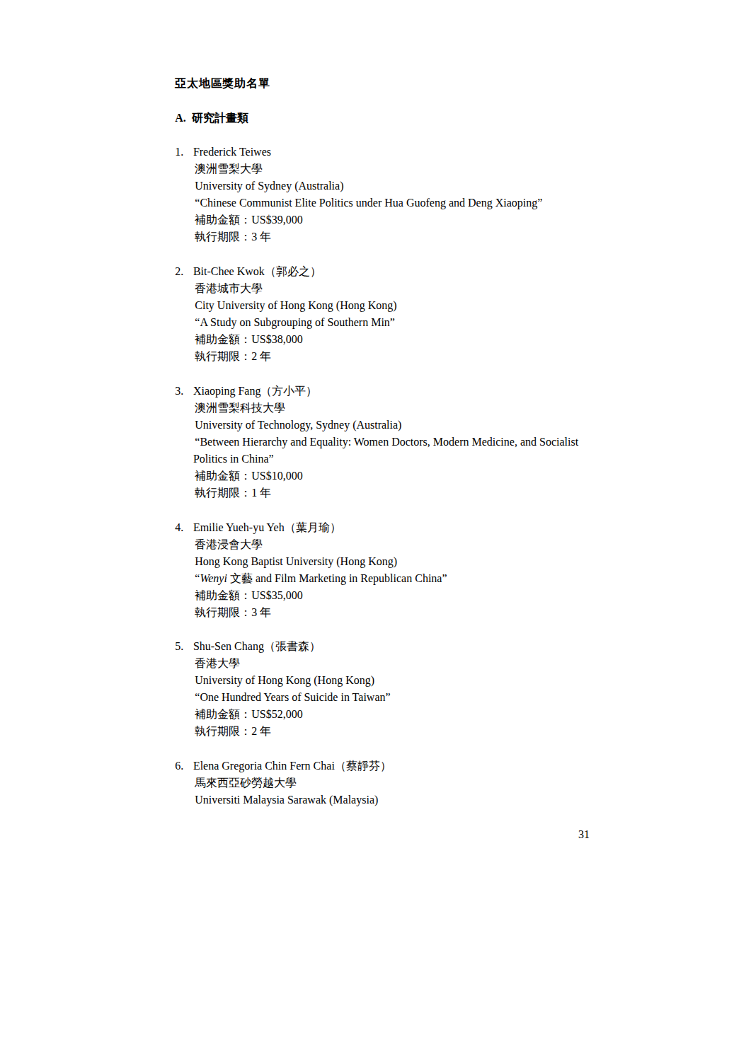亞太地區獎助名單
A. 研究計畫類
1. Frederick Teiwes 澳洲雪梨大學 University of Sydney (Australia) “Chinese Communist Elite Politics under Hua Guofeng and Deng Xiaoping” 補助金額：US$39,000 執行期限：3 年
2. Bit-Chee Kwok（郭必之） 香港城市大學 City University of Hong Kong (Hong Kong) “A Study on Subgrouping of Southern Min” 補助金額：US$38,000 執行期限：2 年
3. Xiaoping Fang（方小平） 澳洲雪梨科技大學 University of Technology, Sydney (Australia) “Between Hierarchy and Equality: Women Doctors, Modern Medicine, and Socialist Politics in China” 補助金額：US$10,000 執行期限：1 年
4. Emilie Yueh-yu Yeh（葉月瑜） 香港浸會大學 Hong Kong Baptist University (Hong Kong) “Wenyi 文藝 and Film Marketing in Republican China” 補助金額：US$35,000 執行期限：3 年
5. Shu-Sen Chang（張書森） 香港大學 University of Hong Kong (Hong Kong) “One Hundred Years of Suicide in Taiwan” 補助金額：US$52,000 執行期限：2 年
6. Elena Gregoria Chin Fern Chai（蔡靜芬） 馬來西亞砂勞越大學 Universiti Malaysia Sarawak (Malaysia)
31